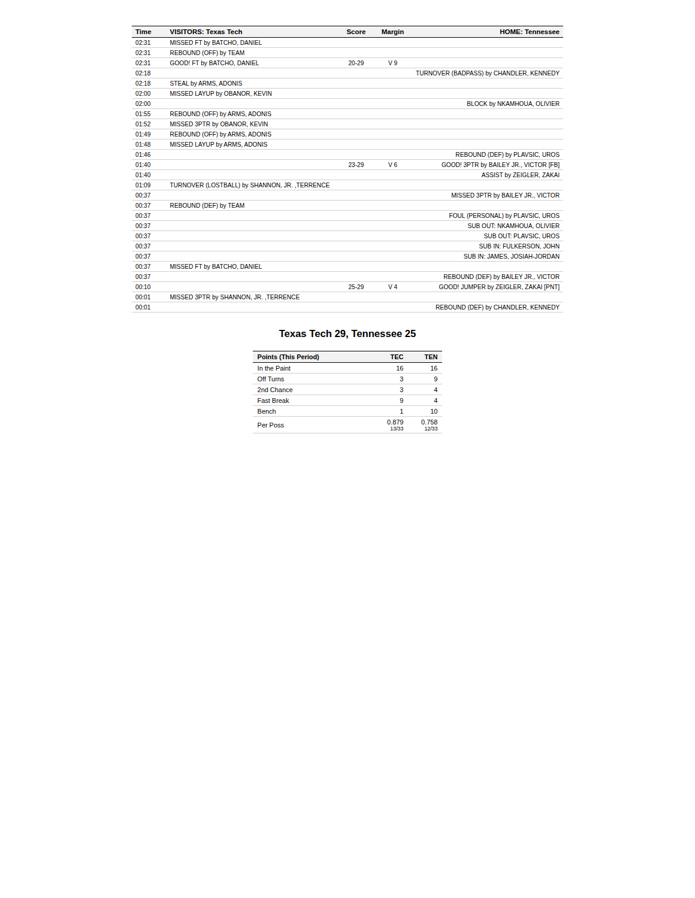| Time | VISITORS: Texas Tech | Score | Margin | HOME: Tennessee |
| --- | --- | --- | --- | --- |
| 02:31 | MISSED FT by BATCHO, DANIEL | | | |
| 02:31 | REBOUND (OFF) by TEAM | | | |
| 02:31 | GOOD! FT by BATCHO, DANIEL | 20-29 | V 9 | |
| 02:18 | | | | TURNOVER (BADPASS) by CHANDLER, KENNEDY |
| 02:18 | STEAL by ARMS, ADONIS | | | |
| 02:00 | MISSED LAYUP by OBANOR, KEVIN | | | |
| 02:00 | | | | BLOCK by NKAMHOUA, OLIVIER |
| 01:55 | REBOUND (OFF) by ARMS, ADONIS | | | |
| 01:52 | MISSED 3PTR by OBANOR, KEVIN | | | |
| 01:49 | REBOUND (OFF) by ARMS, ADONIS | | | |
| 01:48 | MISSED LAYUP by ARMS, ADONIS | | | |
| 01:46 | | | | REBOUND (DEF) by PLAVSIC, UROS |
| 01:40 | | 23-29 | V 6 | GOOD! 3PTR by BAILEY JR., VICTOR [FB] |
| 01:40 | | | | ASSIST by ZEIGLER, ZAKAI |
| 01:09 | TURNOVER (LOSTBALL) by SHANNON, JR. ,TERRENCE | | | |
| 00:37 | | | | MISSED 3PTR by BAILEY JR., VICTOR |
| 00:37 | REBOUND (DEF) by TEAM | | | |
| 00:37 | | | | FOUL (PERSONAL) by PLAVSIC, UROS |
| 00:37 | | | | SUB OUT: NKAMHOUA, OLIVIER |
| 00:37 | | | | SUB OUT: PLAVSIC, UROS |
| 00:37 | | | | SUB IN: FULKERSON, JOHN |
| 00:37 | | | | SUB IN: JAMES, JOSIAH-JORDAN |
| 00:37 | MISSED FT by BATCHO, DANIEL | | | |
| 00:37 | | | | REBOUND (DEF) by BAILEY JR., VICTOR |
| 00:10 | | 25-29 | V 4 | GOOD! JUMPER by ZEIGLER, ZAKAI [PNT] |
| 00:01 | MISSED 3PTR by SHANNON, JR. ,TERRENCE | | | |
| 00:01 | | | | REBOUND (DEF) by CHANDLER, KENNEDY |
Texas Tech 29, Tennessee 25
| Points (This Period) | TEC | TEN |
| --- | --- | --- |
| In the Paint | 16 | 16 |
| Off Turns | 3 | 9 |
| 2nd Chance | 3 | 4 |
| Fast Break | 9 | 4 |
| Bench | 1 | 10 |
| Per Poss | 0.879 13/33 | 0.758 12/33 |